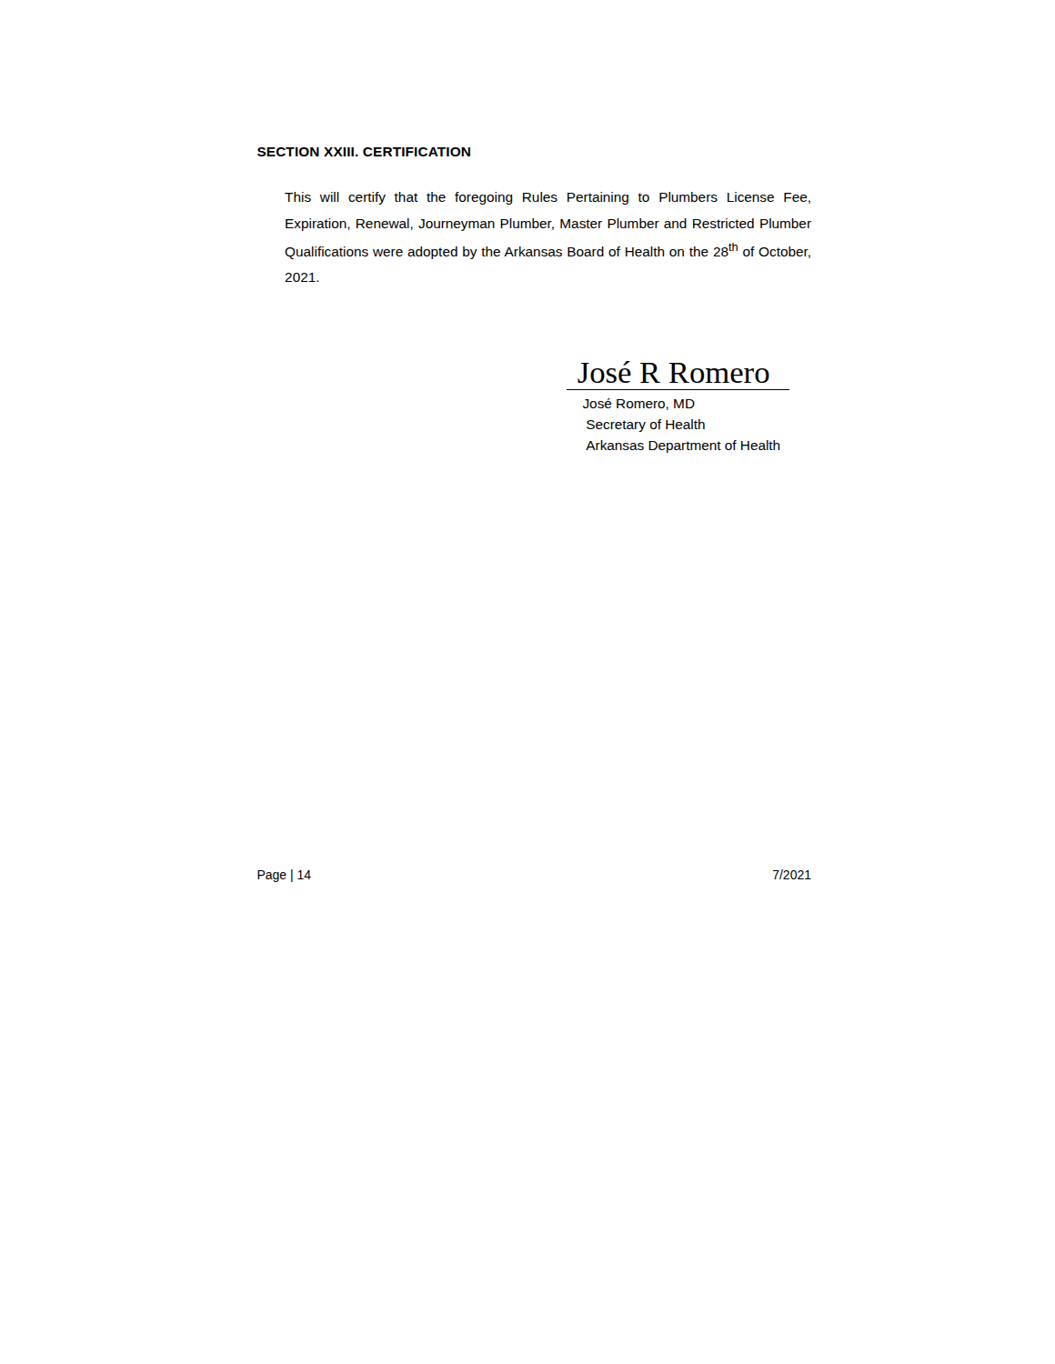SECTION XXIII. CERTIFICATION
This will certify that the foregoing Rules Pertaining to Plumbers License Fee, Expiration, Renewal, Journeyman Plumber, Master Plumber and Restricted Plumber Qualifications were adopted by the Arkansas Board of Health on the 28th of October, 2021.
José R Romero
José Romero, MD
Secretary of Health
Arkansas Department of Health
Page | 14 7/2021